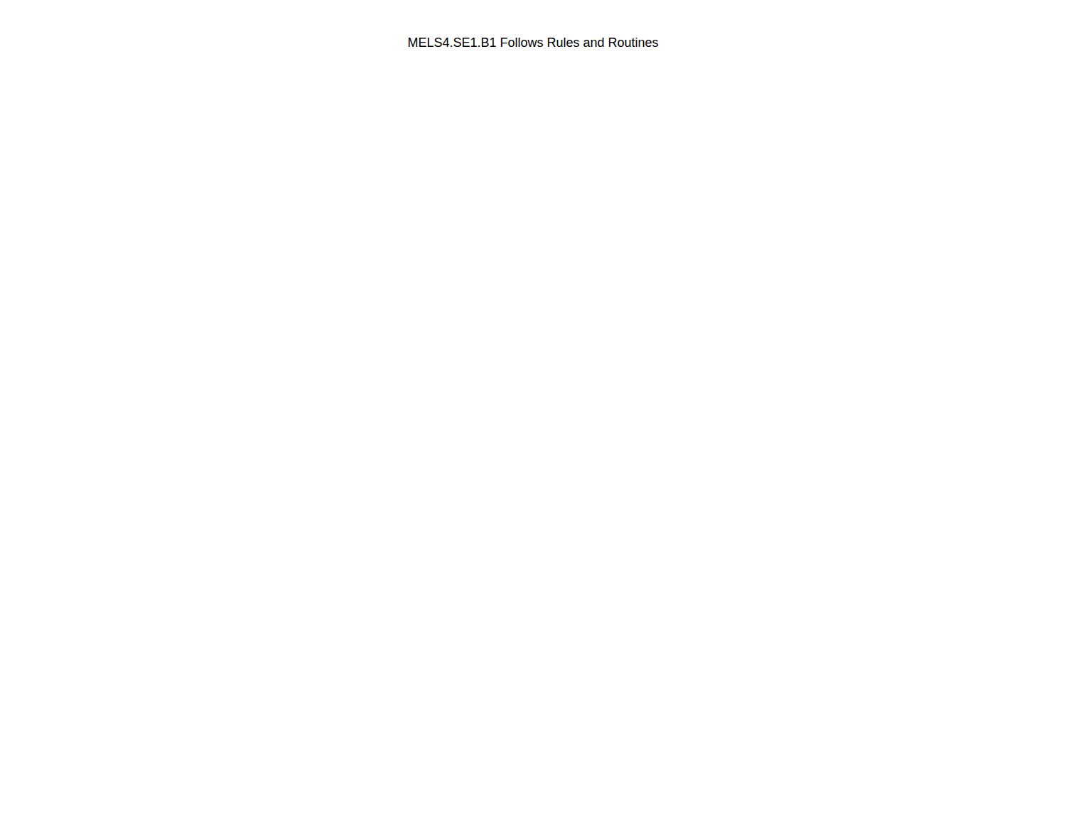MELS4.SE1.B1 Follows Rules and Routines